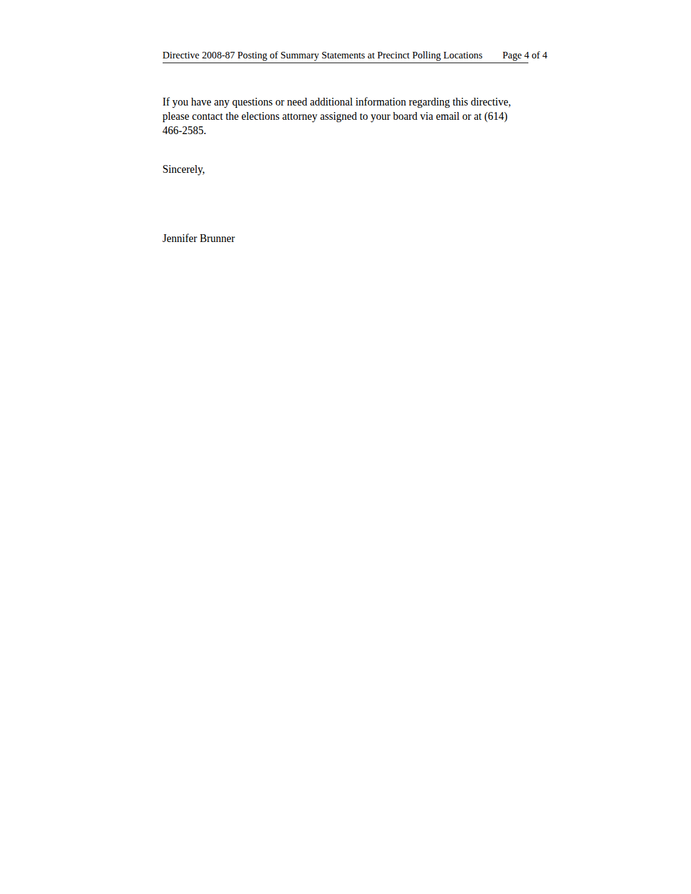Directive 2008-87 Posting of Summary Statements at Precinct Polling Locations Page 4 of 4
If you have any questions or need additional information regarding this directive, please contact the elections attorney assigned to your board via email or at (614) 466-2585.
Sincerely,
Jennifer Brunner